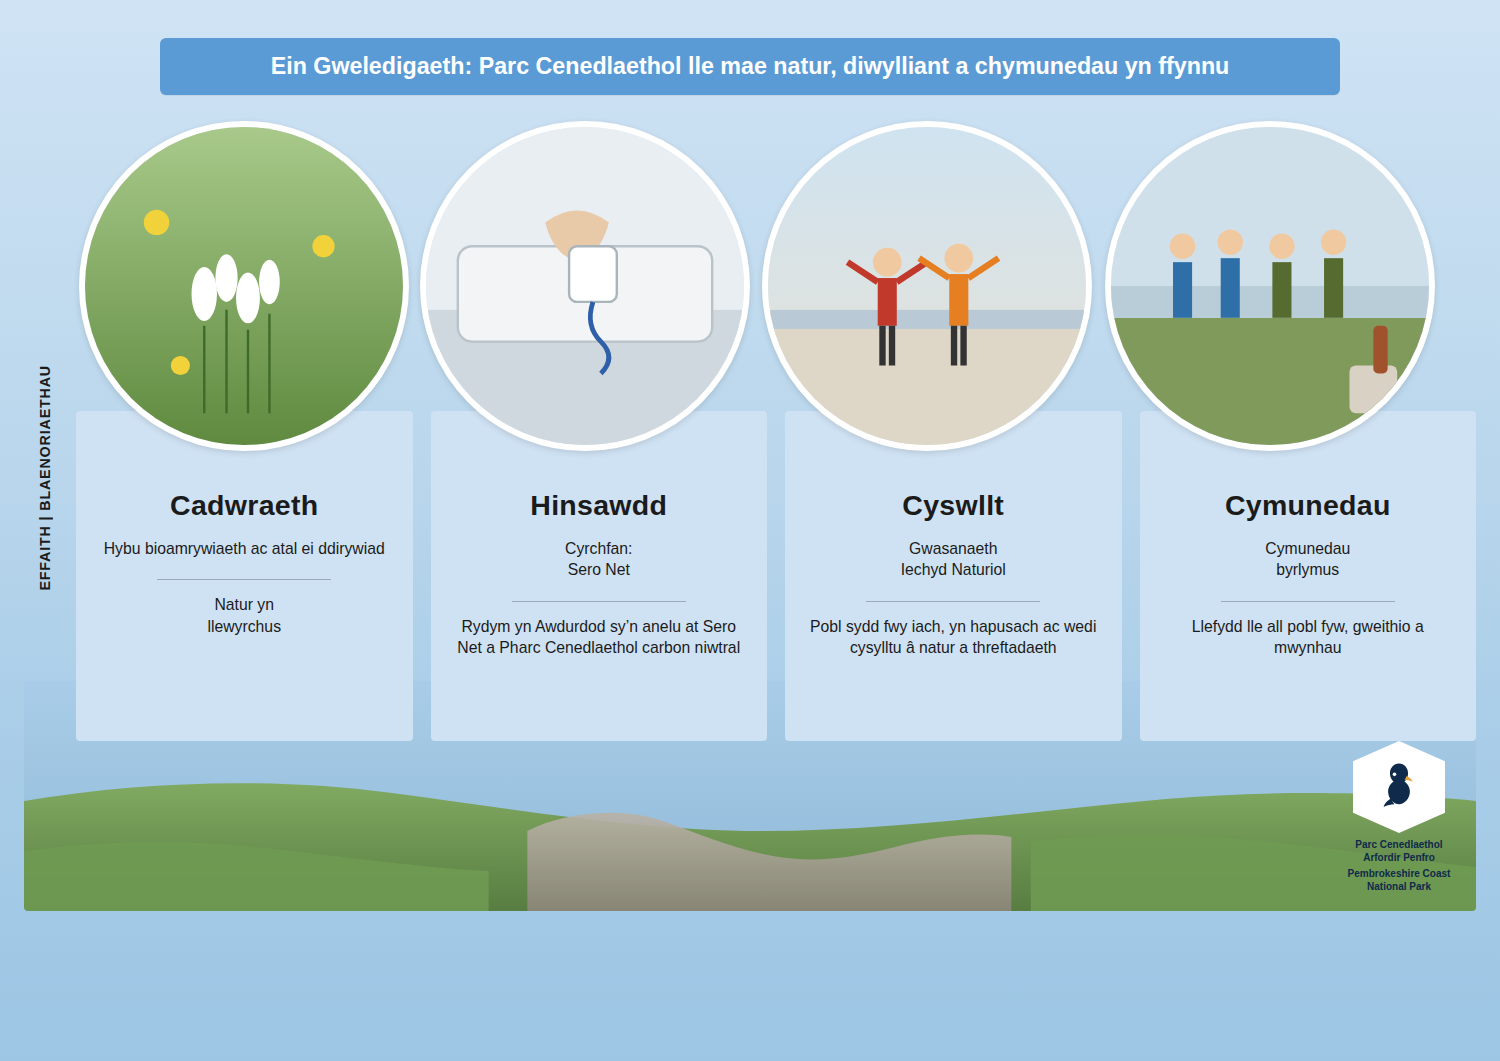Ein Gweledigaeth: Parc Cenedlaethol lle mae natur, diwylliant a chymunedau yn ffynnu
EFFAITH | BLAENORIAETHAU
Cadwraeth
Hybu bioamrywiaeth ac atal ei ddirywiad
Natur yn
llewyrchus
Hinsawdd
Cyrchfan:
Sero Net
Rydym yn Awdurdod sy’n anelu at Sero Net a Pharc Cenedlaethol carbon niwtral
Cyswllt
Gwasanaeth
Iechyd Naturiol
Pobl sydd fwy iach, yn hapusach ac wedi cysylltu â natur a threftadaeth
Cymunedau
Cymunedau
byrlymus
Llefydd lle all pobl fyw, gweithio a mwynhau
Parc Cenedlaethol
Arfordir Penfro
Pembrokeshire Coast
National Park